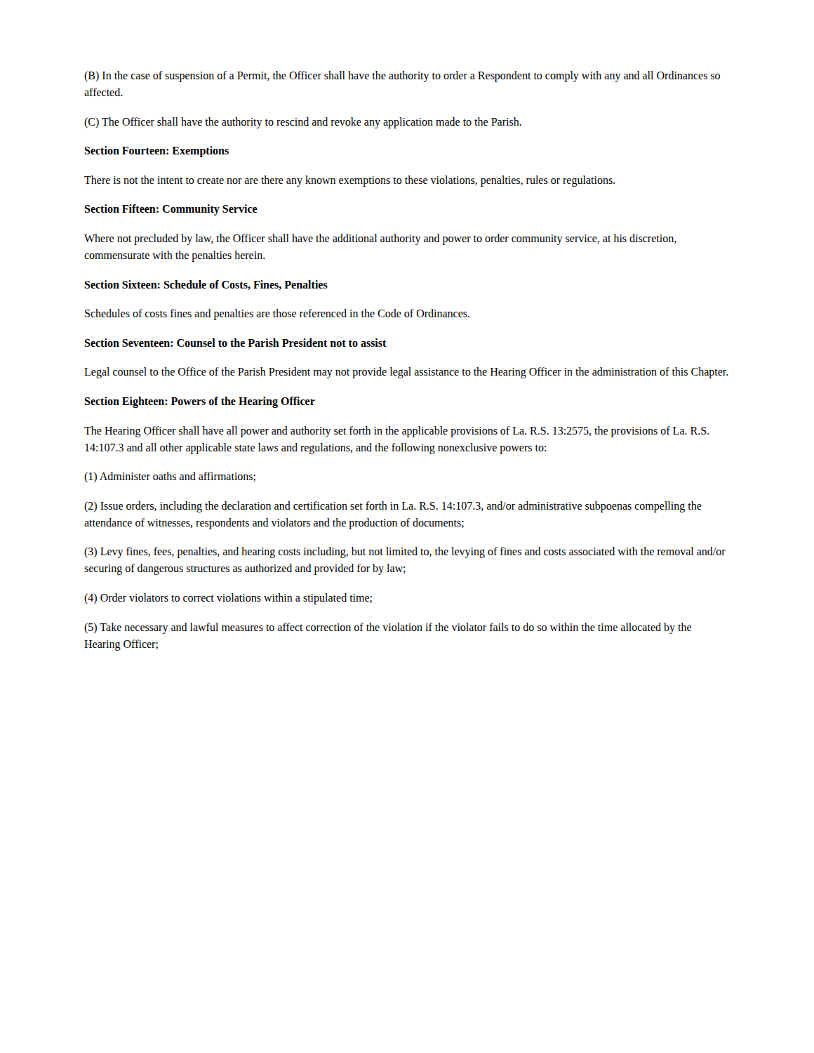(B) In the case of suspension of a Permit, the Officer shall have the authority to order a Respondent to comply with any and all Ordinances so affected.
(C) The Officer shall have the authority to rescind and revoke any application made to the Parish.
Section Fourteen: Exemptions
There is not the intent to create nor are there any known exemptions to these violations, penalties, rules or regulations.
Section Fifteen: Community Service
Where not precluded by law, the Officer shall have the additional authority and power to order community service, at his discretion, commensurate with the penalties herein.
Section Sixteen: Schedule of Costs, Fines, Penalties
Schedules of costs fines and penalties are those referenced in the Code of Ordinances.
Section Seventeen: Counsel to the Parish President not to assist
Legal counsel to the Office of the Parish President may not provide legal assistance to the Hearing Officer in the administration of this Chapter.
Section Eighteen: Powers of the Hearing Officer
The Hearing Officer shall have all power and authority set forth in the applicable provisions of La. R.S. 13:2575, the provisions of La. R.S. 14:107.3 and all other applicable state laws and regulations, and the following nonexclusive powers to:
(1) Administer oaths and affirmations;
(2) Issue orders, including the declaration and certification set forth in La. R.S. 14:107.3, and/or administrative subpoenas compelling the attendance of witnesses, respondents and violators and the production of documents;
(3) Levy fines, fees, penalties, and hearing costs including, but not limited to, the levying of fines and costs associated with the removal and/or securing of dangerous structures as authorized and provided for by law;
(4) Order violators to correct violations within a stipulated time;
(5) Take necessary and lawful measures to affect correction of the violation if the violator fails to do so within the time allocated by the Hearing Officer;